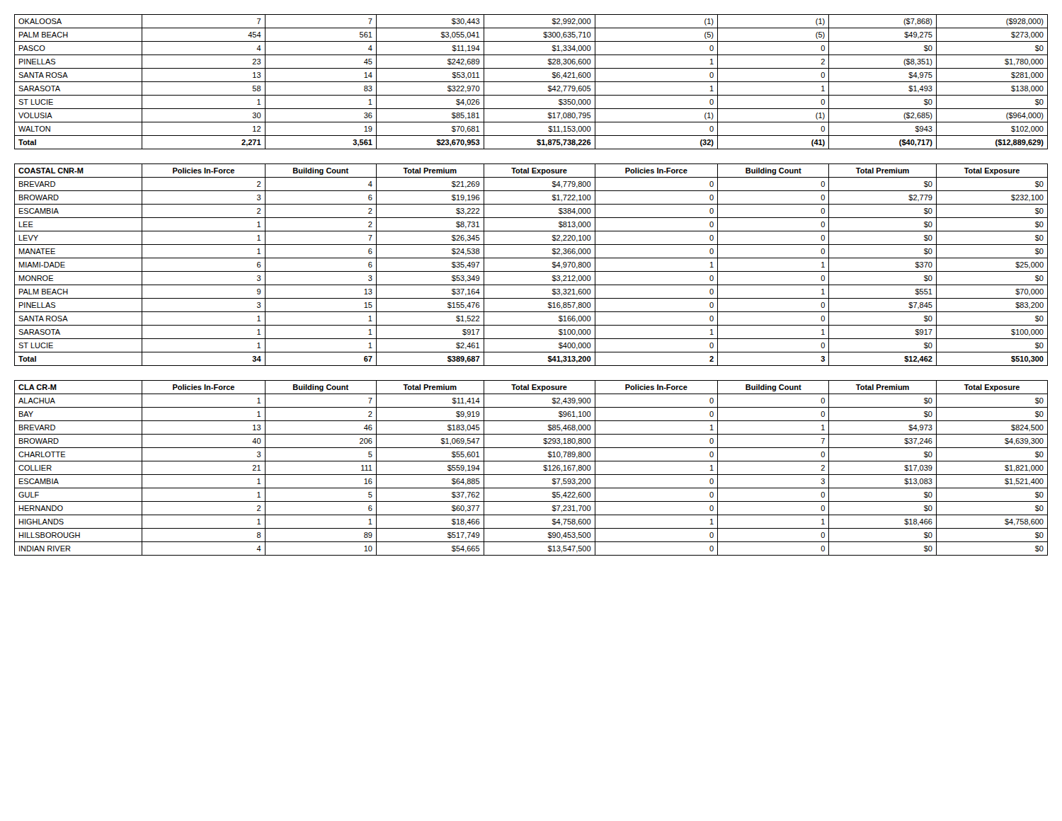| OKALOOSA | 7 | 7 | $30,443 | $2,992,000 | (1) | (1) | ($7,868) | ($928,000) |
| PALM BEACH | 454 | 561 | $3,055,041 | $300,635,710 | (5) | (5) | $49,275 | $273,000 |
| PASCO | 4 | 4 | $11,194 | $1,334,000 | 0 | 0 | $0 | $0 |
| PINELLAS | 23 | 45 | $242,689 | $28,306,600 | 1 | 2 | ($8,351) | $1,780,000 |
| SANTA ROSA | 13 | 14 | $53,011 | $6,421,600 | 0 | 0 | $4,975 | $281,000 |
| SARASOTA | 58 | 83 | $322,970 | $42,779,605 | 1 | 1 | $1,493 | $138,000 |
| ST LUCIE | 1 | 1 | $4,026 | $350,000 | 0 | 0 | $0 | $0 |
| VOLUSIA | 30 | 36 | $85,181 | $17,080,795 | (1) | (1) | ($2,685) | ($964,000) |
| WALTON | 12 | 19 | $70,681 | $11,153,000 | 0 | 0 | $943 | $102,000 |
| Total | 2,271 | 3,561 | $23,670,953 | $1,875,738,226 | (32) | (41) | ($40,717) | ($12,889,629) |
| COASTAL CNR-M | Policies In-Force | Building Count | Total Premium | Total Exposure | Policies In-Force | Building Count | Total Premium | Total Exposure |
| BREVARD | 2 | 4 | $21,269 | $4,779,800 | 0 | 0 | $0 | $0 |
| BROWARD | 3 | 6 | $19,196 | $1,722,100 | 0 | 0 | $2,779 | $232,100 |
| ESCAMBIA | 2 | 2 | $3,222 | $384,000 | 0 | 0 | $0 | $0 |
| LEE | 1 | 2 | $8,731 | $813,000 | 0 | 0 | $0 | $0 |
| LEVY | 1 | 7 | $26,345 | $2,220,100 | 0 | 0 | $0 | $0 |
| MANATEE | 1 | 6 | $24,538 | $2,366,000 | 0 | 0 | $0 | $0 |
| MIAMI-DADE | 6 | 6 | $35,497 | $4,970,800 | 1 | 1 | $370 | $25,000 |
| MONROE | 3 | 3 | $53,349 | $3,212,000 | 0 | 0 | $0 | $0 |
| PALM BEACH | 9 | 13 | $37,164 | $3,321,600 | 0 | 1 | $551 | $70,000 |
| PINELLAS | 3 | 15 | $155,476 | $16,857,800 | 0 | 0 | $7,845 | $83,200 |
| SANTA ROSA | 1 | 1 | $1,522 | $166,000 | 0 | 0 | $0 | $0 |
| SARASOTA | 1 | 1 | $917 | $100,000 | 1 | 1 | $917 | $100,000 |
| ST LUCIE | 1 | 1 | $2,461 | $400,000 | 0 | 0 | $0 | $0 |
| Total | 34 | 67 | $389,687 | $41,313,200 | 2 | 3 | $12,462 | $510,300 |
| CLA CR-M | Policies In-Force | Building Count | Total Premium | Total Exposure | Policies In-Force | Building Count | Total Premium | Total Exposure |
| ALACHUA | 1 | 7 | $11,414 | $2,439,900 | 0 | 0 | $0 | $0 |
| BAY | 1 | 2 | $9,919 | $961,100 | 0 | 0 | $0 | $0 |
| BREVARD | 13 | 46 | $183,045 | $85,468,000 | 1 | 1 | $4,973 | $824,500 |
| BROWARD | 40 | 206 | $1,069,547 | $293,180,800 | 0 | 7 | $37,246 | $4,639,300 |
| CHARLOTTE | 3 | 5 | $55,601 | $10,789,800 | 0 | 0 | $0 | $0 |
| COLLIER | 21 | 111 | $559,194 | $126,167,800 | 1 | 2 | $17,039 | $1,821,000 |
| ESCAMBIA | 1 | 16 | $64,885 | $7,593,200 | 0 | 3 | $13,083 | $1,521,400 |
| GULF | 1 | 5 | $37,762 | $5,422,600 | 0 | 0 | $0 | $0 |
| HERNANDO | 2 | 6 | $60,377 | $7,231,700 | 0 | 0 | $0 | $0 |
| HIGHLANDS | 1 | 1 | $18,466 | $4,758,600 | 1 | 1 | $18,466 | $4,758,600 |
| HILLSBOROUGH | 8 | 89 | $517,749 | $90,453,500 | 0 | 0 | $0 | $0 |
| INDIAN RIVER | 4 | 10 | $54,665 | $13,547,500 | 0 | 0 | $0 | $0 |